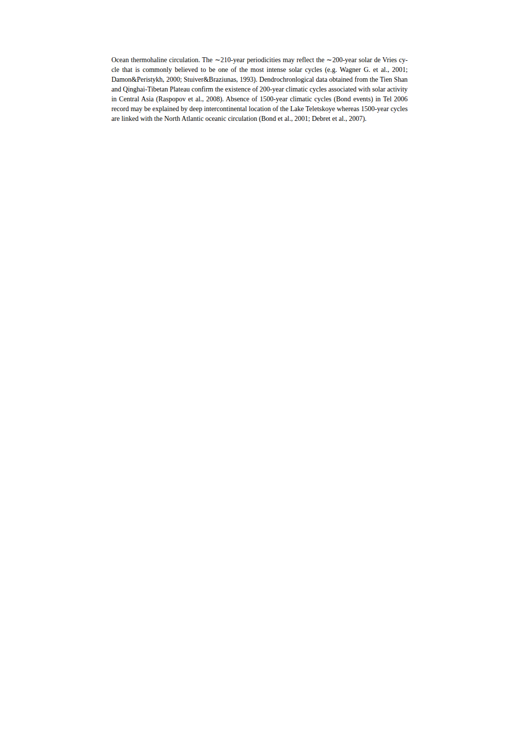Ocean thermohaline circulation. The ∼210-year periodicities may reflect the ∼200-year solar de Vries cycle that is commonly believed to be one of the most intense solar cycles (e.g. Wagner G. et al., 2001; Damon&Peristykh, 2000; Stuiver&Braziunas, 1993). Dendrochronlogical data obtained from the Tien Shan and Qinghai-Tibetan Plateau confirm the existence of 200-year climatic cycles associated with solar activity in Central Asia (Raspopov et al., 2008). Absence of 1500-year climatic cycles (Bond events) in Tel 2006 record may be explained by deep intercontinental location of the Lake Teletskoye whereas 1500-year cycles are linked with the North Atlantic oceanic circulation (Bond et al., 2001; Debret et al., 2007).